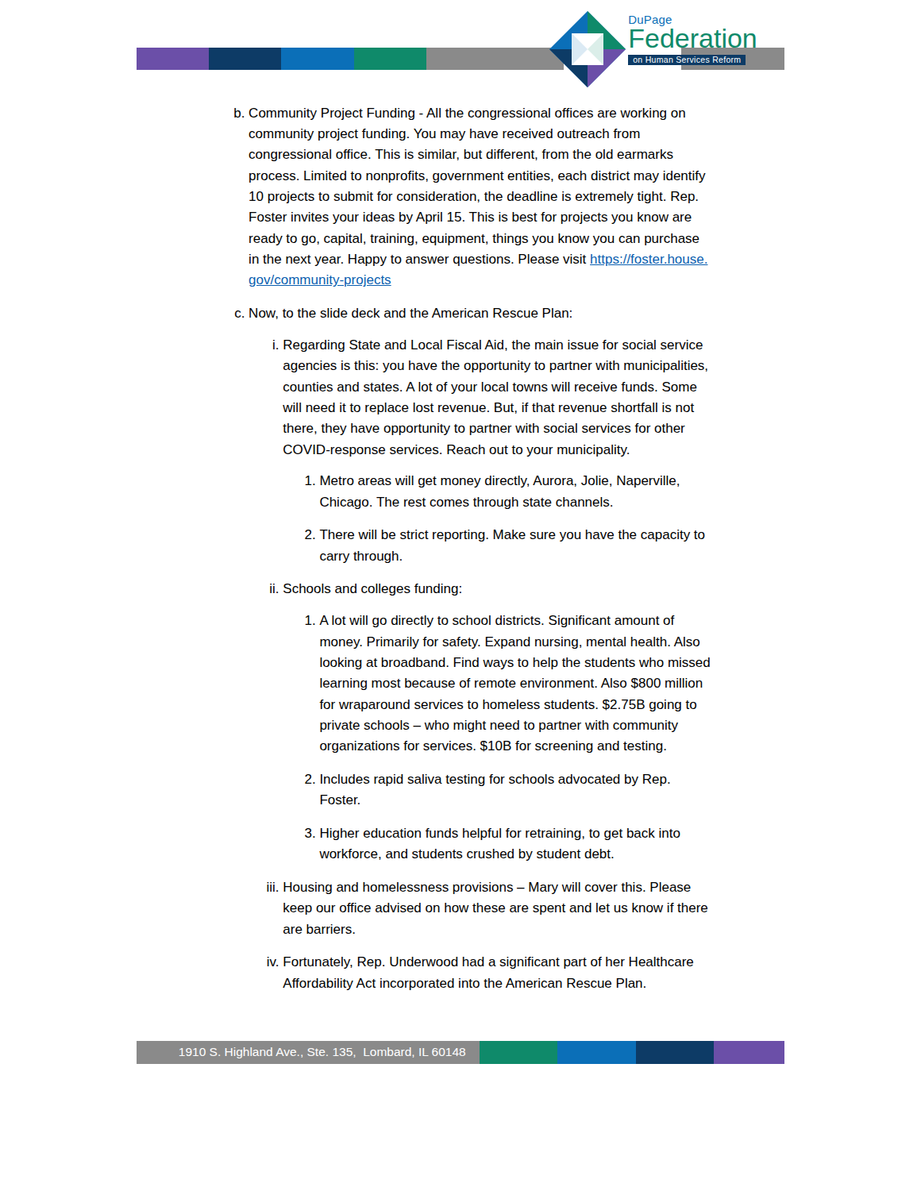DuPage
Federation
on Human Services Reform
Community Project Funding - All the congressional offices are working on community project funding. You may have received outreach from congressional office. This is similar, but different, from the old earmarks process. Limited to nonprofits, government entities, each district may identify 10 projects to submit for consideration, the deadline is extremely tight. Rep. Foster invites your ideas by April 15. This is best for projects you know are ready to go, capital, training, equipment, things you know you can purchase in the next year. Happy to answer questions. Please visit https://foster.house.gov/community-projects
Now, to the slide deck and the American Rescue Plan:
Regarding State and Local Fiscal Aid, the main issue for social service agencies is this: you have the opportunity to partner with municipalities, counties and states. A lot of your local towns will receive funds. Some will need it to replace lost revenue. But, if that revenue shortfall is not there, they have opportunity to partner with social services for other COVID-response services. Reach out to your municipality.
Metro areas will get money directly, Aurora, Jolie, Naperville, Chicago. The rest comes through state channels.
There will be strict reporting. Make sure you have the capacity to carry through.
Schools and colleges funding:
A lot will go directly to school districts. Significant amount of money. Primarily for safety. Expand nursing, mental health. Also looking at broadband. Find ways to help the students who missed learning most because of remote environment. Also $800 million for wraparound services to homeless students. $2.75B going to private schools – who might need to partner with community organizations for services. $10B for screening and testing.
Includes rapid saliva testing for schools advocated by Rep. Foster.
Higher education funds helpful for retraining, to get back into workforce, and students crushed by student debt.
Housing and homelessness provisions – Mary will cover this. Please keep our office advised on how these are spent and let us know if there are barriers.
Fortunately, Rep. Underwood had a significant part of her Healthcare Affordability Act incorporated into the American Rescue Plan.
1910 S. Highland Ave., Ste. 135, Lombard, IL 60148